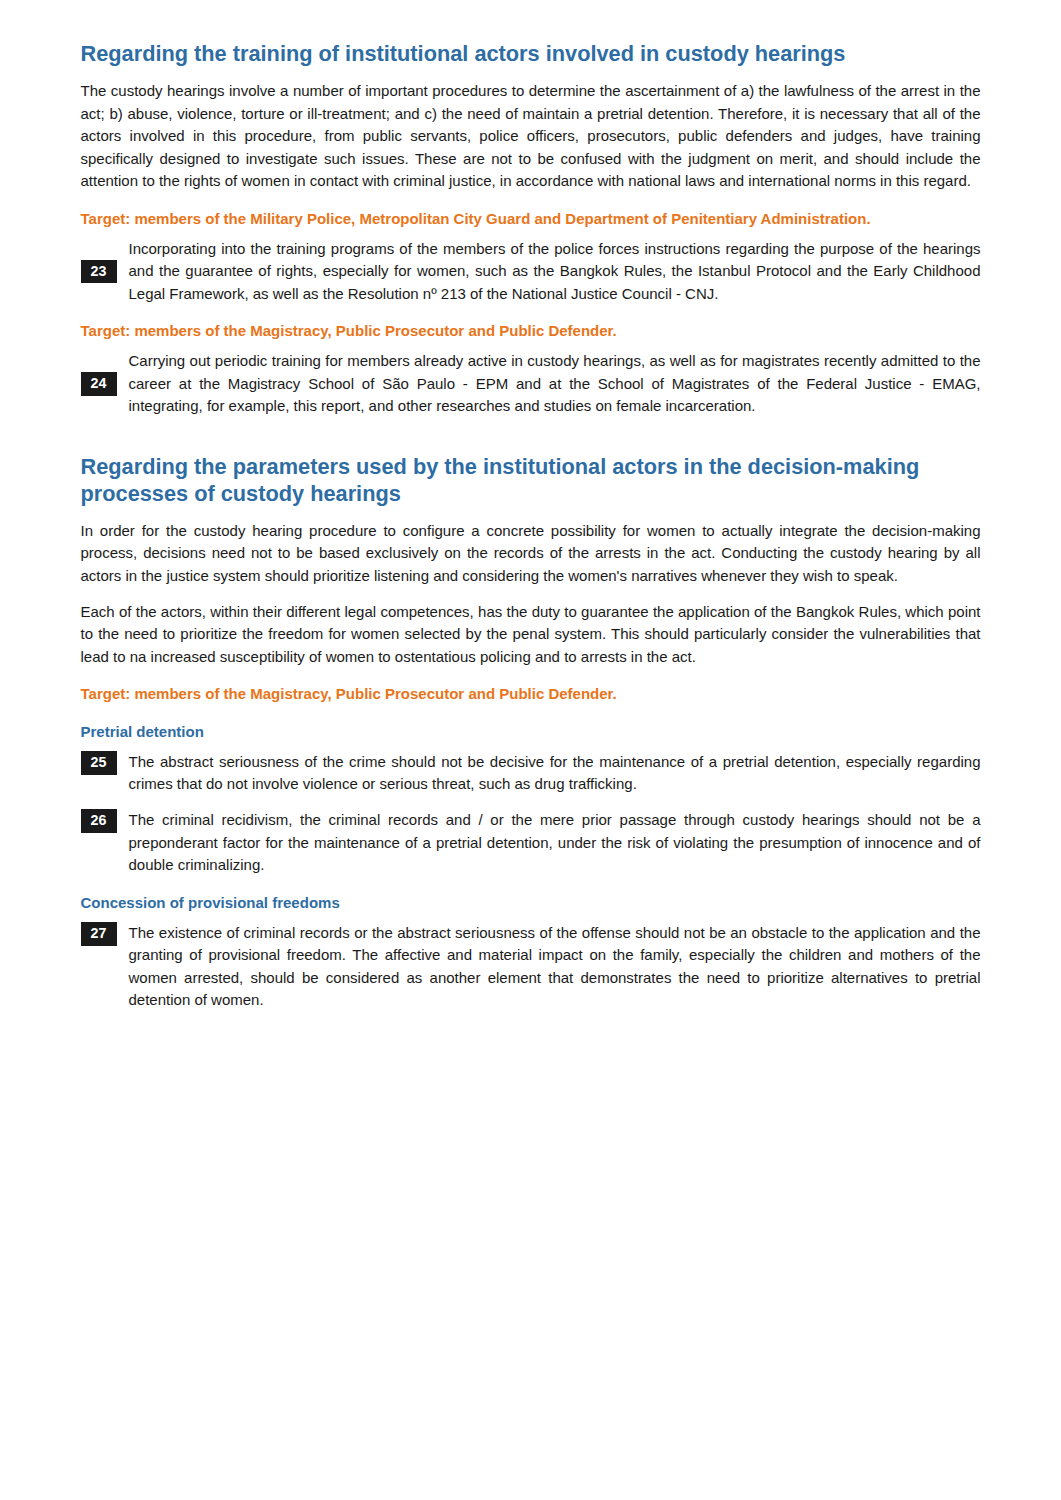Regarding the training of institutional actors involved in custody hearings
The custody hearings involve a number of important procedures to determine the ascertainment of a) the lawfulness of the arrest in the act; b) abuse, violence, torture or ill-treatment; and c) the need of maintain a pretrial detention. Therefore, it is necessary that all of the actors involved in this procedure, from public servants, police officers, prosecutors, public defenders and judges, have training specifically designed to investigate such issues. These are not to be confused with the judgment on merit, and should include the attention to the rights of women in contact with criminal justice, in accordance with national laws and international norms in this regard.
Target: members of the Military Police, Metropolitan City Guard and Department of Penitentiary Administration.
23
Incorporating into the training programs of the members of the police forces instructions regarding the purpose of the hearings and the guarantee of rights, especially for women, such as the Bangkok Rules, the Istanbul Protocol and the Early Childhood Legal Framework, as well as the Resolution nº 213 of the National Justice Council - CNJ.
Target: members of the Magistracy, Public Prosecutor and Public Defender.
24
Carrying out periodic training for members already active in custody hearings, as well as for magistrates recently admitted to the career at the Magistracy School of São Paulo - EPM and at the School of Magistrates of the Federal Justice - EMAG, integrating, for example, this report, and other researches and studies on female incarceration.
Regarding the parameters used by the institutional actors in the decision-making processes of custody hearings
In order for the custody hearing procedure to configure a concrete possibility for women to actually integrate the decision-making process, decisions need not to be based exclusively on the records of the arrests in the act. Conducting the custody hearing by all actors in the justice system should prioritize listening and considering the women's narratives whenever they wish to speak.
Each of the actors, within their different legal competences, has the duty to guarantee the application of the Bangkok Rules, which point to the need to prioritize the freedom for women selected by the penal system. This should particularly consider the vulnerabilities that lead to na increased susceptibility of women to ostentatious policing and to arrests in the act.
Target: members of the Magistracy, Public Prosecutor and Public Defender.
Pretrial detention
25
The abstract seriousness of the crime should not be decisive for the maintenance of a pretrial detention, especially regarding crimes that do not involve violence or serious threat, such as drug trafficking.
26
The criminal recidivism, the criminal records and / or the mere prior passage through custody hearings should not be a preponderant factor for the maintenance of a pretrial detention, under the risk of violating the presumption of innocence and of double criminalizing.
Concession of provisional freedoms
27
The existence of criminal records or the abstract seriousness of the offense should not be an obstacle to the application and the granting of provisional freedom. The affective and material impact on the family, especially the children and mothers of the women arrested, should be considered as another element that demonstrates the need to prioritize alternatives to pretrial detention of women.